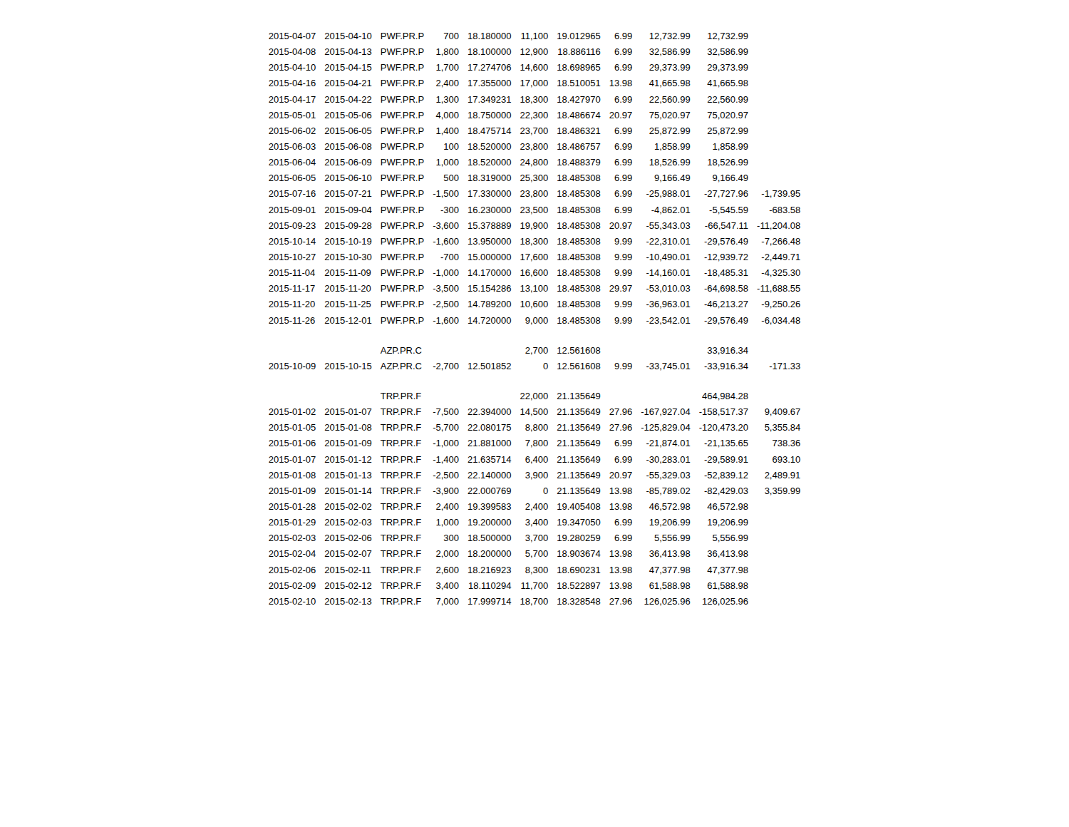| 2015-04-07 | 2015-04-10 | PWF.PR.P | 700 | 18.180000 | 11,100 | 19.012965 | 6.99 | 12,732.99 | 12,732.99 | |
| 2015-04-08 | 2015-04-13 | PWF.PR.P | 1,800 | 18.100000 | 12,900 | 18.886116 | 6.99 | 32,586.99 | 32,586.99 | |
| 2015-04-10 | 2015-04-15 | PWF.PR.P | 1,700 | 17.274706 | 14,600 | 18.698965 | 6.99 | 29,373.99 | 29,373.99 | |
| 2015-04-16 | 2015-04-21 | PWF.PR.P | 2,400 | 17.355000 | 17,000 | 18.510051 | 13.98 | 41,665.98 | 41,665.98 | |
| 2015-04-17 | 2015-04-22 | PWF.PR.P | 1,300 | 17.349231 | 18,300 | 18.427970 | 6.99 | 22,560.99 | 22,560.99 | |
| 2015-05-01 | 2015-05-06 | PWF.PR.P | 4,000 | 18.750000 | 22,300 | 18.486674 | 20.97 | 75,020.97 | 75,020.97 | |
| 2015-06-02 | 2015-06-05 | PWF.PR.P | 1,400 | 18.475714 | 23,700 | 18.486321 | 6.99 | 25,872.99 | 25,872.99 | |
| 2015-06-03 | 2015-06-08 | PWF.PR.P | 100 | 18.520000 | 23,800 | 18.486757 | 6.99 | 1,858.99 | 1,858.99 | |
| 2015-06-04 | 2015-06-09 | PWF.PR.P | 1,000 | 18.520000 | 24,800 | 18.488379 | 6.99 | 18,526.99 | 18,526.99 | |
| 2015-06-05 | 2015-06-10 | PWF.PR.P | 500 | 18.319000 | 25,300 | 18.485308 | 6.99 | 9,166.49 | 9,166.49 | |
| 2015-07-16 | 2015-07-21 | PWF.PR.P | -1,500 | 17.330000 | 23,800 | 18.485308 | 6.99 | -25,988.01 | -27,727.96 | -1,739.95 |
| 2015-09-01 | 2015-09-04 | PWF.PR.P | -300 | 16.230000 | 23,500 | 18.485308 | 6.99 | -4,862.01 | -5,545.59 | -683.58 |
| 2015-09-23 | 2015-09-28 | PWF.PR.P | -3,600 | 15.378889 | 19,900 | 18.485308 | 20.97 | -55,343.03 | -66,547.11 | -11,204.08 |
| 2015-10-14 | 2015-10-19 | PWF.PR.P | -1,600 | 13.950000 | 18,300 | 18.485308 | 9.99 | -22,310.01 | -29,576.49 | -7,266.48 |
| 2015-10-27 | 2015-10-30 | PWF.PR.P | -700 | 15.000000 | 17,600 | 18.485308 | 9.99 | -10,490.01 | -12,939.72 | -2,449.71 |
| 2015-11-04 | 2015-11-09 | PWF.PR.P | -1,000 | 14.170000 | 16,600 | 18.485308 | 9.99 | -14,160.01 | -18,485.31 | -4,325.30 |
| 2015-11-17 | 2015-11-20 | PWF.PR.P | -3,500 | 15.154286 | 13,100 | 18.485308 | 29.97 | -53,010.03 | -64,698.58 | -11,688.55 |
| 2015-11-20 | 2015-11-25 | PWF.PR.P | -2,500 | 14.789200 | 10,600 | 18.485308 | 9.99 | -36,963.01 | -46,213.27 | -9,250.26 |
| 2015-11-26 | 2015-12-01 | PWF.PR.P | -1,600 | 14.720000 | 9,000 | 18.485308 | 9.99 | -23,542.01 | -29,576.49 | -6,034.48 |
| | | AZP.PR.C | | | 2,700 | 12.561608 | | | 33,916.34 | |
| 2015-10-09 | 2015-10-15 | AZP.PR.C | -2,700 | 12.501852 | 0 | 12.561608 | 9.99 | -33,745.01 | -33,916.34 | -171.33 |
| | | TRP.PR.F | | | 22,000 | 21.135649 | | | 464,984.28 | |
| 2015-01-02 | 2015-01-07 | TRP.PR.F | -7,500 | 22.394000 | 14,500 | 21.135649 | 27.96 | -167,927.04 | -158,517.37 | 9,409.67 |
| 2015-01-05 | 2015-01-08 | TRP.PR.F | -5,700 | 22.080175 | 8,800 | 21.135649 | 27.96 | -125,829.04 | -120,473.20 | 5,355.84 |
| 2015-01-06 | 2015-01-09 | TRP.PR.F | -1,000 | 21.881000 | 7,800 | 21.135649 | 6.99 | -21,874.01 | -21,135.65 | 738.36 |
| 2015-01-07 | 2015-01-12 | TRP.PR.F | -1,400 | 21.635714 | 6,400 | 21.135649 | 6.99 | -30,283.01 | -29,589.91 | 693.10 |
| 2015-01-08 | 2015-01-13 | TRP.PR.F | -2,500 | 22.140000 | 3,900 | 21.135649 | 20.97 | -55,329.03 | -52,839.12 | 2,489.91 |
| 2015-01-09 | 2015-01-14 | TRP.PR.F | -3,900 | 22.000769 | 0 | 21.135649 | 13.98 | -85,789.02 | -82,429.03 | 3,359.99 |
| 2015-01-28 | 2015-02-02 | TRP.PR.F | 2,400 | 19.399583 | 2,400 | 19.405408 | 13.98 | 46,572.98 | 46,572.98 | |
| 2015-01-29 | 2015-02-03 | TRP.PR.F | 1,000 | 19.200000 | 3,400 | 19.347050 | 6.99 | 19,206.99 | 19,206.99 | |
| 2015-02-03 | 2015-02-06 | TRP.PR.F | 300 | 18.500000 | 3,700 | 19.280259 | 6.99 | 5,556.99 | 5,556.99 | |
| 2015-02-04 | 2015-02-07 | TRP.PR.F | 2,000 | 18.200000 | 5,700 | 18.903674 | 13.98 | 36,413.98 | 36,413.98 | |
| 2015-02-06 | 2015-02-11 | TRP.PR.F | 2,600 | 18.216923 | 8,300 | 18.690231 | 13.98 | 47,377.98 | 47,377.98 | |
| 2015-02-09 | 2015-02-12 | TRP.PR.F | 3,400 | 18.110294 | 11,700 | 18.522897 | 13.98 | 61,588.98 | 61,588.98 | |
| 2015-02-10 | 2015-02-13 | TRP.PR.F | 7,000 | 17.999714 | 18,700 | 18.328548 | 27.96 | 126,025.96 | 126,025.96 | |